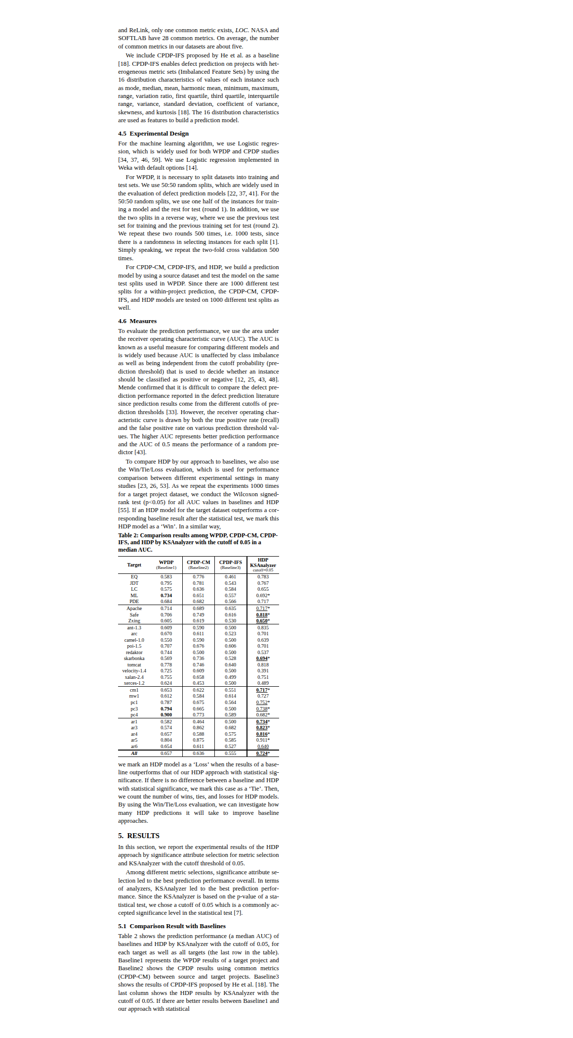and ReLink, only one common metric exists, LOC. NASA and SOFTLAB have 28 common metrics. On average, the number of common metrics in our datasets are about five.
We include CPDP-IFS proposed by He et al. as a baseline [18]. CPDP-IFS enables defect prediction on projects with heterogeneous metric sets (Imbalanced Feature Sets) by using the 16 distribution characteristics of values of each instance such as mode, median, mean, harmonic mean, minimum, maximum, range, variation ratio, first quartile, third quartile, interquartile range, variance, standard deviation, coefficient of variance, skewness, and kurtosis [18]. The 16 distribution characteristics are used as features to build a prediction model.
4.5 Experimental Design
For the machine learning algorithm, we use Logistic regression, which is widely used for both WPDP and CPDP studies [34, 37, 46, 59]. We use Logistic regression implemented in Weka with default options [14].
For WPDP, it is necessary to split datasets into training and test sets. We use 50:50 random splits, which are widely used in the evaluation of defect prediction models [22, 37, 41]. For the 50:50 random splits, we use one half of the instances for training a model and the rest for test (round 1). In addition, we use the two splits in a reverse way, where we use the previous test set for training and the previous training set for test (round 2). We repeat these two rounds 500 times, i.e. 1000 tests, since there is a randomness in selecting instances for each split [1]. Simply speaking, we repeat the two-fold cross validation 500 times.
For CPDP-CM, CPDP-IFS, and HDP, we build a prediction model by using a source dataset and test the model on the same test splits used in WPDP. Since there are 1000 different test splits for a within-project prediction, the CPDP-CM, CPDP-IFS, and HDP models are tested on 1000 different test splits as well.
4.6 Measures
To evaluate the prediction performance, we use the area under the receiver operating characteristic curve (AUC). The AUC is known as a useful measure for comparing different models and is widely used because AUC is unaffected by class imbalance as well as being independent from the cutoff probability (prediction threshold) that is used to decide whether an instance should be classified as positive or negative [12, 25, 43, 48]. Mende confirmed that it is difficult to compare the defect prediction performance reported in the defect prediction literature since prediction results come from the different cutoffs of prediction thresholds [33]. However, the receiver operating characteristic curve is drawn by both the true positive rate (recall) and the false positive rate on various prediction threshold values. The higher AUC represents better prediction performance and the AUC of 0.5 means the performance of a random predictor [43].
To compare HDP by our approach to baselines, we also use the Win/Tie/Loss evaluation, which is used for performance comparison between different experimental settings in many studies [23, 26, 53]. As we repeat the experiments 1000 times for a target project dataset, we conduct the Wilcoxon signed-rank test (p<0.05) for all AUC values in baselines and HDP [55]. If an HDP model for the target dataset outperforms a corresponding baseline result after the statistical test, we mark this HDP model as a ‘Win’. In a similar way,
Table 2: Comparison results among WPDP, CPDP-CM, CPDP-IFS, and HDP by KSAnalyzer with the cutoff of 0.05 in a median AUC.
| Target | WPDP (Baseline1) | CPDP-CM (Baseline2) | CPDP-IFS (Baseline3) | HDP KSAnalyzer cutoff=0.05 |
| --- | --- | --- | --- | --- |
| EQ | 0.583 | 0.776 | 0.461 | 0.783 |
| JDT | 0.795 | 0.781 | 0.543 | 0.767 |
| LC | 0.575 | 0.636 | 0.584 | 0.655 |
| ML | 0.734 | 0.651 | 0.557 | 0.692* |
| PDE | 0.684 | 0.682 | 0.566 | 0.717 |
| Apache | 0.714 | 0.689 | 0.635 | 0.717 * |
| Safe | 0.706 | 0.749 | 0.616 | 0.818 * |
| Zxing | 0.605 | 0.619 | 0.530 | 0.650 * |
| ant-1.3 | 0.609 | 0.590 | 0.500 | 0.835 |
| arc | 0.670 | 0.611 | 0.523 | 0.701 |
| camel-1.0 | 0.550 | 0.590 | 0.500 | 0.639 |
| poi-1.5 | 0.707 | 0.676 | 0.606 | 0.701 |
| redaktor | 0.744 | 0.500 | 0.500 | 0.537 |
| skarbonka | 0.569 | 0.736 | 0.528 | 0.694 * |
| tomcat | 0.778 | 0.746 | 0.640 | 0.818 |
| velocity-1.4 | 0.725 | 0.609 | 0.500 | 0.391 |
| xalan-2.4 | 0.755 | 0.658 | 0.499 | 0.751 |
| xerces-1.2 | 0.624 | 0.453 | 0.500 | 0.489 |
| cm1 | 0.653 | 0.622 | 0.551 | 0.717 * |
| mw1 | 0.612 | 0.584 | 0.614 | 0.727 |
| pc1 | 0.787 | 0.675 | 0.564 | 0.752 * |
| pc3 | 0.794 | 0.665 | 0.500 | 0.738 * |
| pc4 | 0.900 | 0.773 | 0.589 | 0.682* |
| ar1 | 0.582 | 0.464 | 0.500 | 0.734 * |
| ar3 | 0.574 | 0.862 | 0.682 | 0.823 * |
| ar4 | 0.657 | 0.588 | 0.575 | 0.816 * |
| ar5 | 0.804 | 0.875 | 0.585 | 0.911* |
| ar6 | 0.654 | 0.611 | 0.527 | 0.640 |
| All | 0.657 | 0.636 | 0.555 | 0.724 * |
we mark an HDP model as a ‘Loss’ when the results of a baseline outperforms that of our HDP approach with statistical significance. If there is no difference between a baseline and HDP with statistical significance, we mark this case as a ‘Tie’. Then, we count the number of wins, ties, and losses for HDP models. By using the Win/Tie/Loss evaluation, we can investigate how many HDP predictions it will take to improve baseline approaches.
5. RESULTS
In this section, we report the experimental results of the HDP approach by significance attribute selection for metric selection and KSAnalyzer with the cutoff threshold of 0.05.
Among different metric selections, significance attribute selection led to the best prediction performance overall. In terms of analyzers, KSAnalyzer led to the best prediction performance. Since the KSAnalyzer is based on the p-value of a statistical test, we chose a cutoff of 0.05 which is a commonly accepted significance level in the statistical test [7].
5.1 Comparison Result with Baselines
Table 2 shows the prediction performance (a median AUC) of baselines and HDP by KSAnalyzer with the cutoff of 0.05, for each target as well as all targets (the last row in the table). Baseline1 represents the WPDP results of a target project and Baseline2 shows the CPDP results using common metrics (CPDP-CM) between source and target projects. Baseline3 shows the results of CPDP-IFS proposed by He et al. [18]. The last column shows the HDP results by KSAnalyzer with the cutoff of 0.05. If there are better results between Baseline1 and our approach with statistical